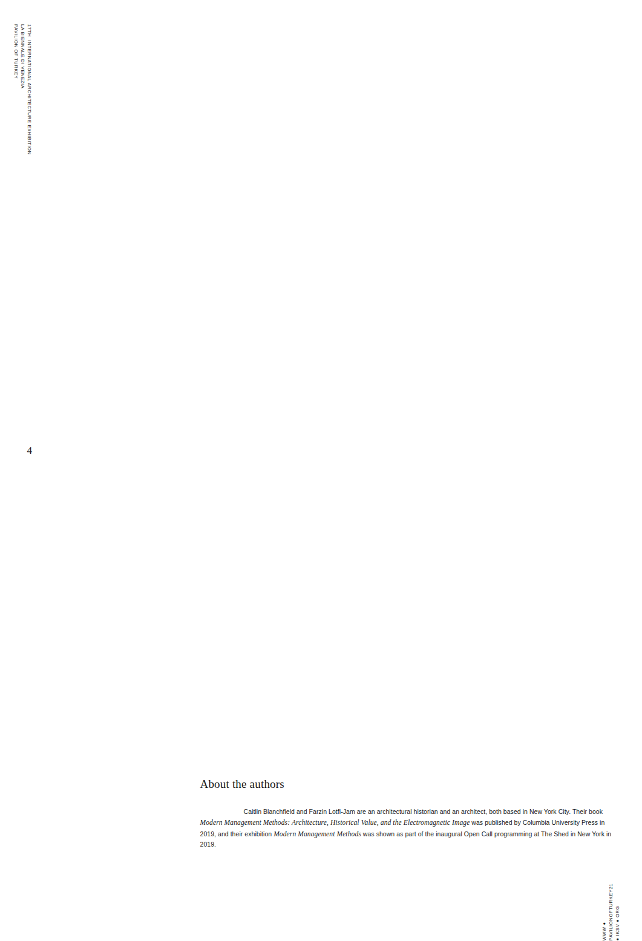17TH INTERNATIONAL ARCHITECTURE EXHIBITION
LA BIENNALE DI VENEZIA
PAVILION OF TURKEY
4
About the authors
Caitlin Blanchfield and Farzin Lotfi-Jam are an architectural historian and an architect, both based in New York City. Their book Modern Management Methods: Architecture, Historical Value, and the Electromagnetic Image was published by Columbia University Press in 2019, and their exhibition Modern Management Methods was shown as part of the inaugural Open Call programming at The Shed in New York in 2019.
WWW ● PAVILIONOFTURKEY21 ● IKSV ● ORG